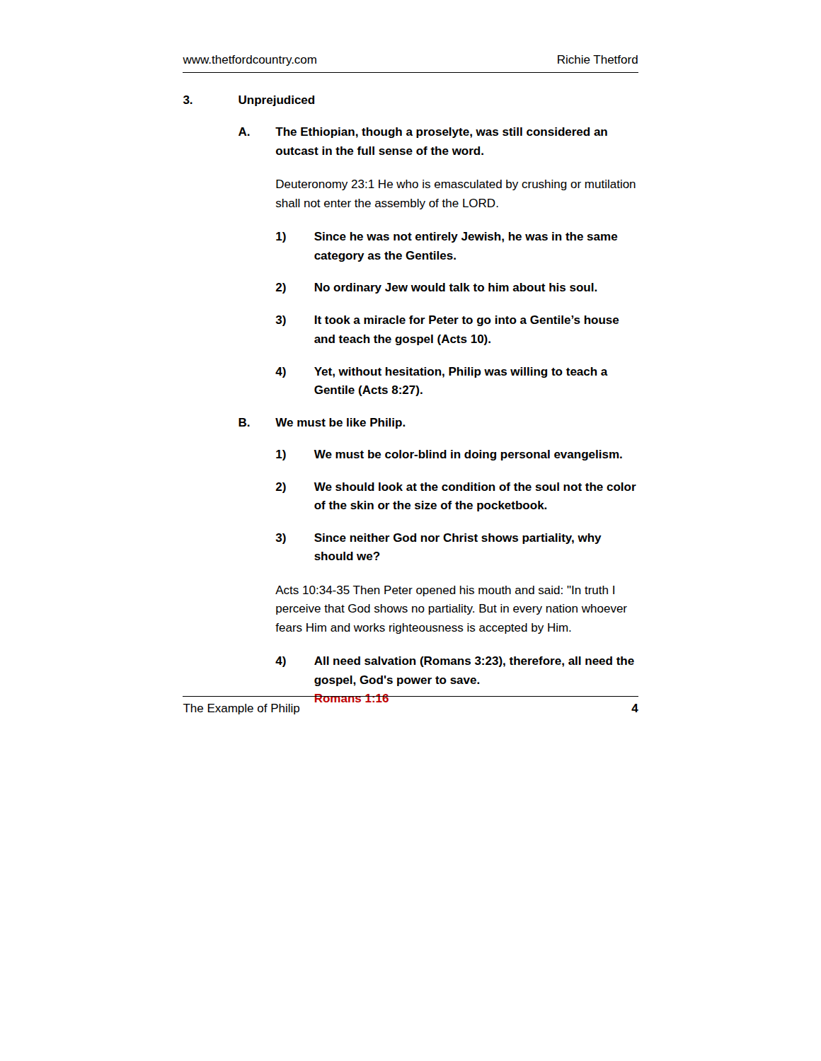www.thetfordcountry.com Richie Thetford
3. Unprejudiced
A. The Ethiopian, though a proselyte, was still considered an outcast in the full sense of the word.
Deuteronomy 23:1 He who is emasculated by crushing or mutilation shall not enter the assembly of the LORD.
1) Since he was not entirely Jewish, he was in the same category as the Gentiles.
2) No ordinary Jew would talk to him about his soul.
3) It took a miracle for Peter to go into a Gentile’s house and teach the gospel (Acts 10).
4) Yet, without hesitation, Philip was willing to teach a Gentile (Acts 8:27).
B. We must be like Philip.
1) We must be color-blind in doing personal evangelism.
2) We should look at the condition of the soul not the color of the skin or the size of the pocketbook.
3) Since neither God nor Christ shows partiality, why should we?
Acts 10:34-35 Then Peter opened his mouth and said: "In truth I perceive that God shows no partiality. But in every nation whoever fears Him and works righteousness is accepted by Him.
4) All need salvation (Romans 3:23), therefore, all need the gospel, God's power to save.
Romans 1:16
The Example of Philip 4